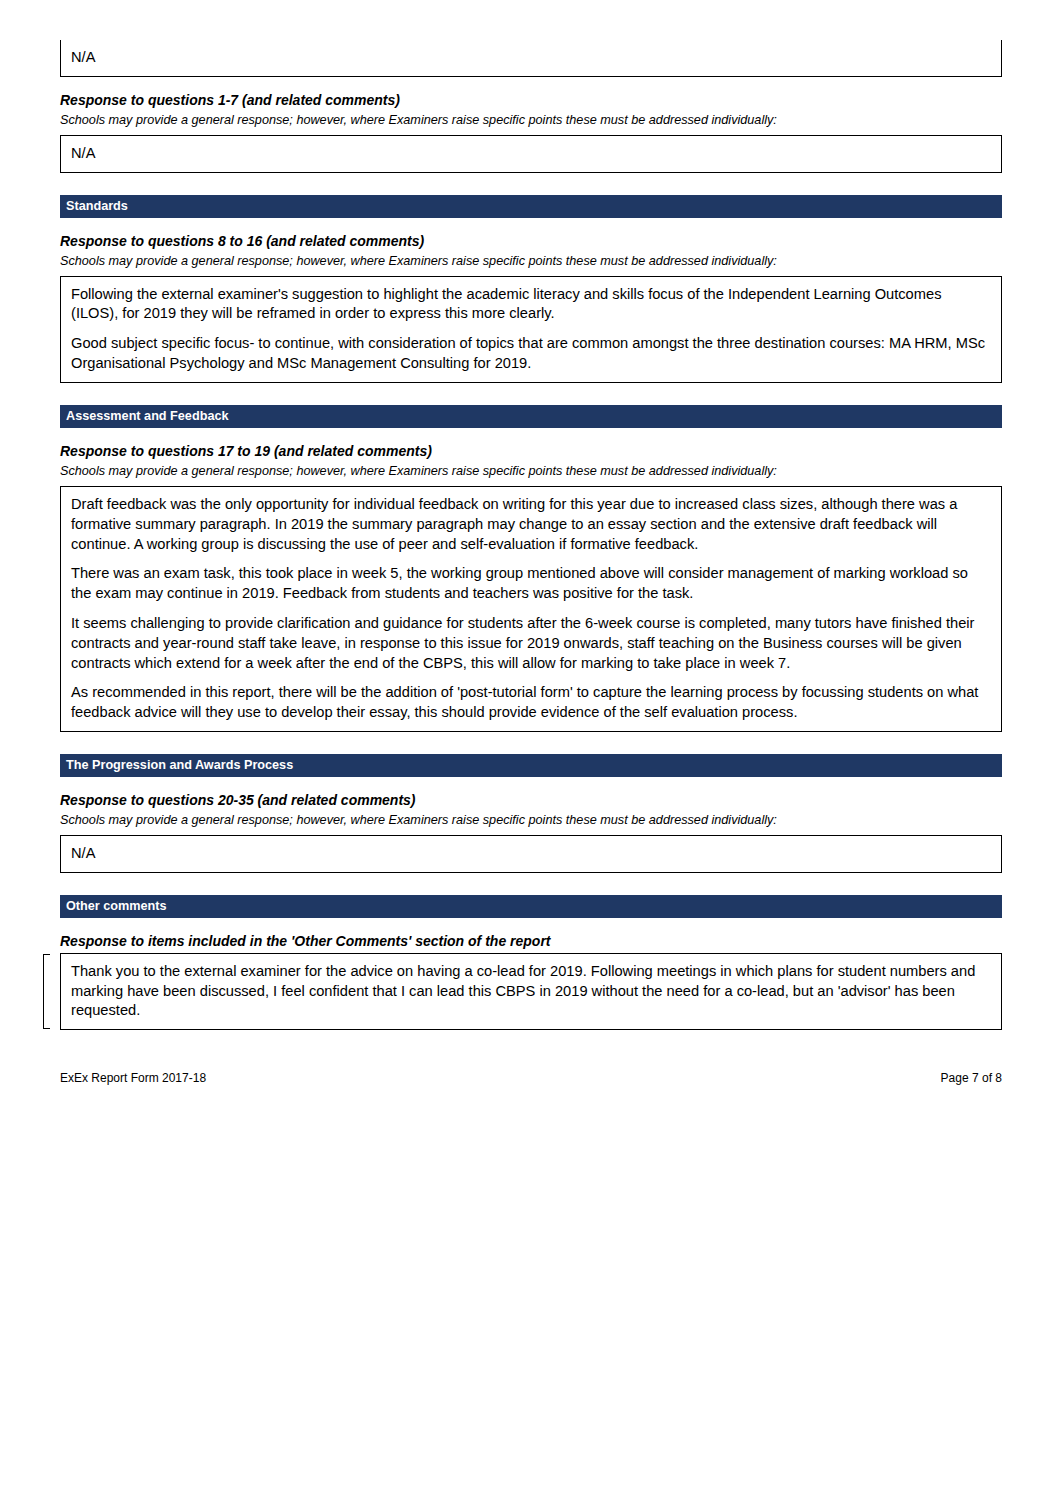N/A
Response to questions 1-7 (and related comments)
Schools may provide a general response; however, where Examiners raise specific points these must be addressed individually:
N/A
Standards
Response to questions 8 to 16 (and related comments)
Schools may provide a general response; however, where Examiners raise specific points these must be addressed individually:
Following the external examiner's suggestion to highlight the academic literacy and skills focus of the Independent Learning Outcomes (ILOS), for 2019 they will be reframed in order to express this more clearly.
Good subject specific focus- to continue, with consideration of topics that are common amongst the three destination courses: MA HRM, MSc Organisational Psychology and MSc Management Consulting for 2019.
Assessment and Feedback
Response to questions 17 to 19 (and related comments)
Schools may provide a general response; however, where Examiners raise specific points these must be addressed individually:
Draft feedback was the only opportunity for individual feedback on writing for this year due to increased class sizes, although there was a formative summary paragraph. In 2019 the summary paragraph may change to an essay section and the extensive draft feedback will continue. A working group is discussing the use of peer and self-evaluation if formative feedback.
There was an exam task, this took place in week 5, the working group mentioned above will consider management of marking workload so the exam may continue in 2019. Feedback from students and teachers was positive for the task.
It seems challenging to provide clarification and guidance for students after the 6-week course is completed, many tutors have finished their contracts and year-round staff take leave, in response to this issue for 2019 onwards, staff teaching on the Business courses will be given contracts which extend for a week after the end of the CBPS, this will allow for marking to take place in week 7.
As recommended in this report, there will be the addition of 'post-tutorial form' to capture the learning process by focussing students on what feedback advice will they use to develop their essay, this should provide evidence of the self evaluation process.
The Progression and Awards Process
Response to questions 20-35 (and related comments)
Schools may provide a general response; however, where Examiners raise specific points these must be addressed individually:
N/A
Other comments
Response to items included in the 'Other Comments' section of the report
Thank you to the external examiner for the advice on having a co-lead for 2019. Following meetings in which plans for student numbers and marking have been discussed, I feel confident that I can lead this CBPS in 2019 without the need for a co-lead, but an 'advisor' has been requested.
ExEx Report Form 2017-18
Page 7 of 8